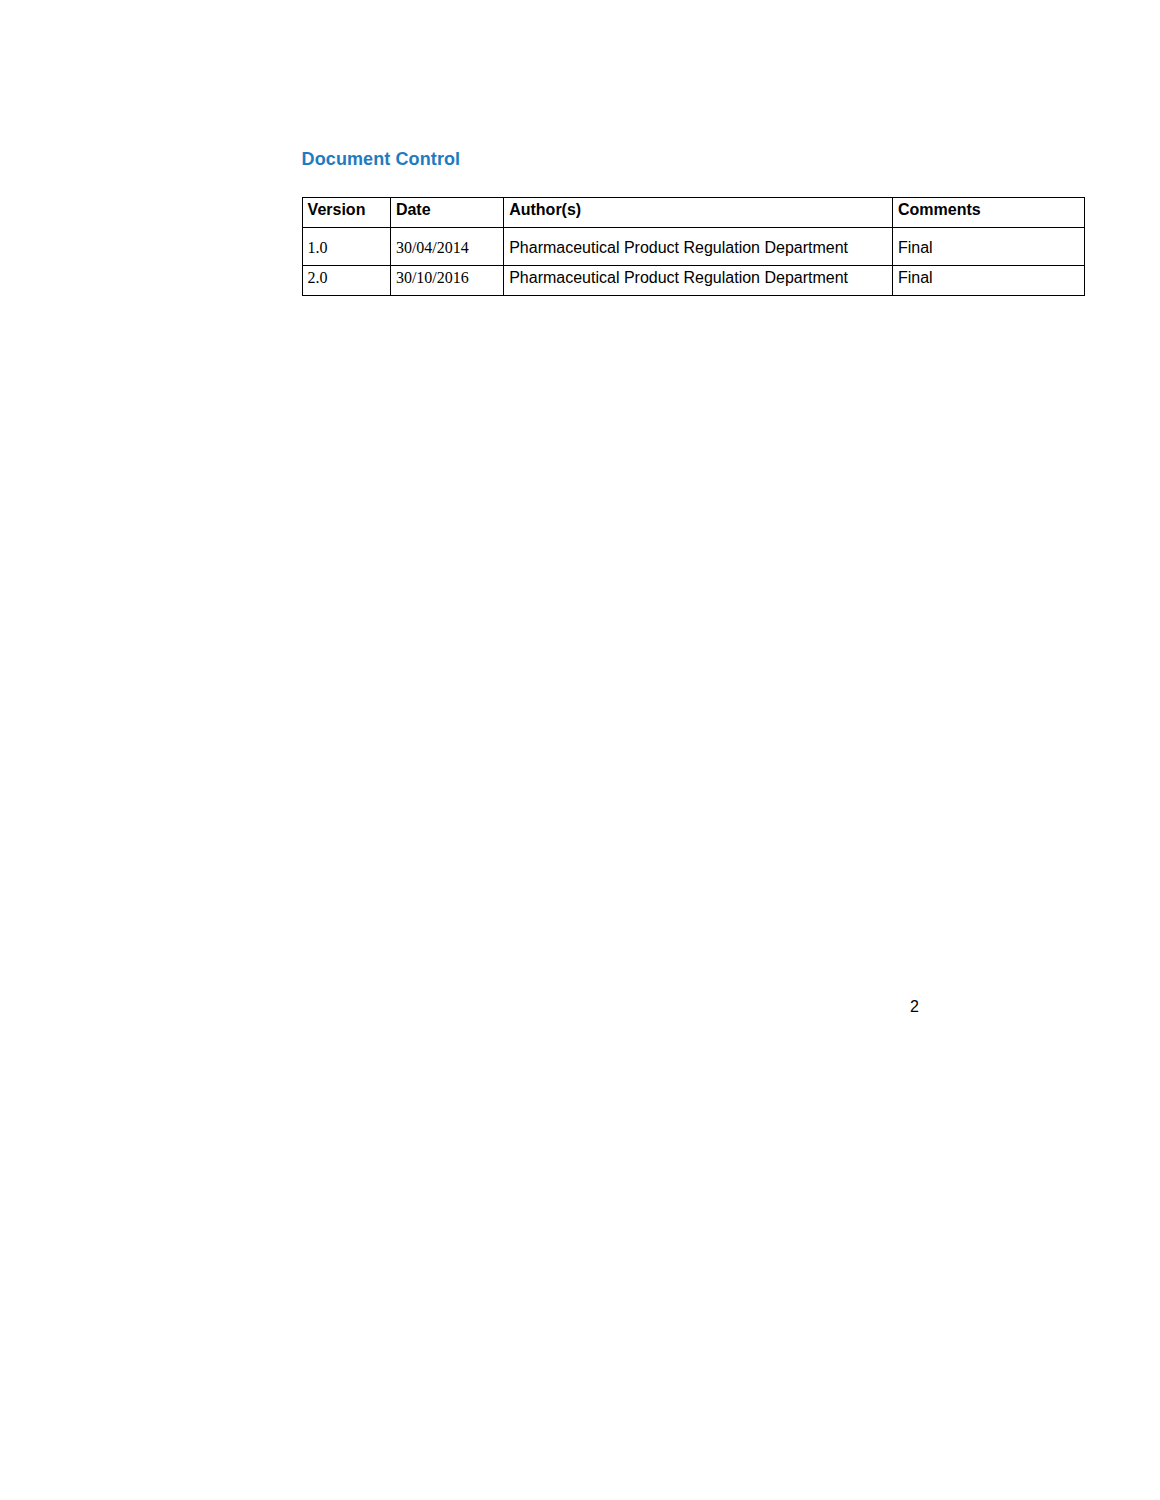Document Control
| Version | Date | Author(s) | Comments |
| --- | --- | --- | --- |
| 1.0 | 30/04/2014 | Pharmaceutical Product Regulation Department | Final |
| 2.0 | 30/10/2016 | Pharmaceutical Product Regulation Department | Final |
2